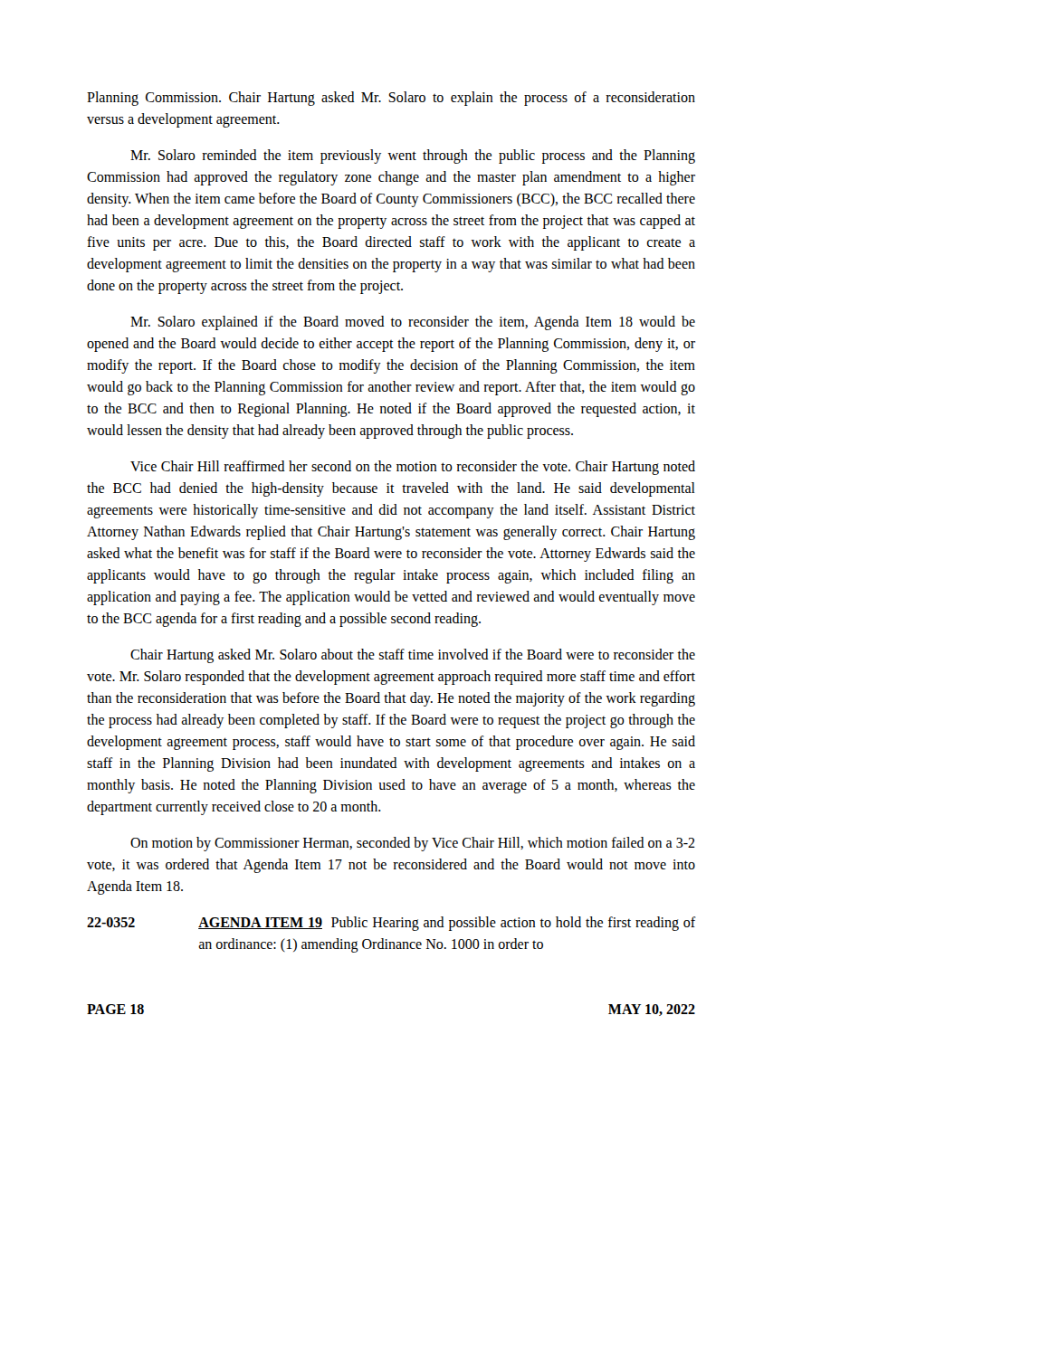Planning Commission. Chair Hartung asked Mr. Solaro to explain the process of a reconsideration versus a development agreement.
Mr. Solaro reminded the item previously went through the public process and the Planning Commission had approved the regulatory zone change and the master plan amendment to a higher density. When the item came before the Board of County Commissioners (BCC), the BCC recalled there had been a development agreement on the property across the street from the project that was capped at five units per acre. Due to this, the Board directed staff to work with the applicant to create a development agreement to limit the densities on the property in a way that was similar to what had been done on the property across the street from the project.
Mr. Solaro explained if the Board moved to reconsider the item, Agenda Item 18 would be opened and the Board would decide to either accept the report of the Planning Commission, deny it, or modify the report. If the Board chose to modify the decision of the Planning Commission, the item would go back to the Planning Commission for another review and report. After that, the item would go to the BCC and then to Regional Planning. He noted if the Board approved the requested action, it would lessen the density that had already been approved through the public process.
Vice Chair Hill reaffirmed her second on the motion to reconsider the vote. Chair Hartung noted the BCC had denied the high-density because it traveled with the land. He said developmental agreements were historically time-sensitive and did not accompany the land itself. Assistant District Attorney Nathan Edwards replied that Chair Hartung's statement was generally correct. Chair Hartung asked what the benefit was for staff if the Board were to reconsider the vote. Attorney Edwards said the applicants would have to go through the regular intake process again, which included filing an application and paying a fee. The application would be vetted and reviewed and would eventually move to the BCC agenda for a first reading and a possible second reading.
Chair Hartung asked Mr. Solaro about the staff time involved if the Board were to reconsider the vote. Mr. Solaro responded that the development agreement approach required more staff time and effort than the reconsideration that was before the Board that day. He noted the majority of the work regarding the process had already been completed by staff. If the Board were to request the project go through the development agreement process, staff would have to start some of that procedure over again. He said staff in the Planning Division had been inundated with development agreements and intakes on a monthly basis. He noted the Planning Division used to have an average of 5 a month, whereas the department currently received close to 20 a month.
On motion by Commissioner Herman, seconded by Vice Chair Hill, which motion failed on a 3-2 vote, it was ordered that Agenda Item 17 not be reconsidered and the Board would not move into Agenda Item 18.
22-0352
AGENDA ITEM 19 Public Hearing and possible action to hold the first reading of an ordinance: (1) amending Ordinance No. 1000 in order to
PAGE 18 MAY 10, 2022